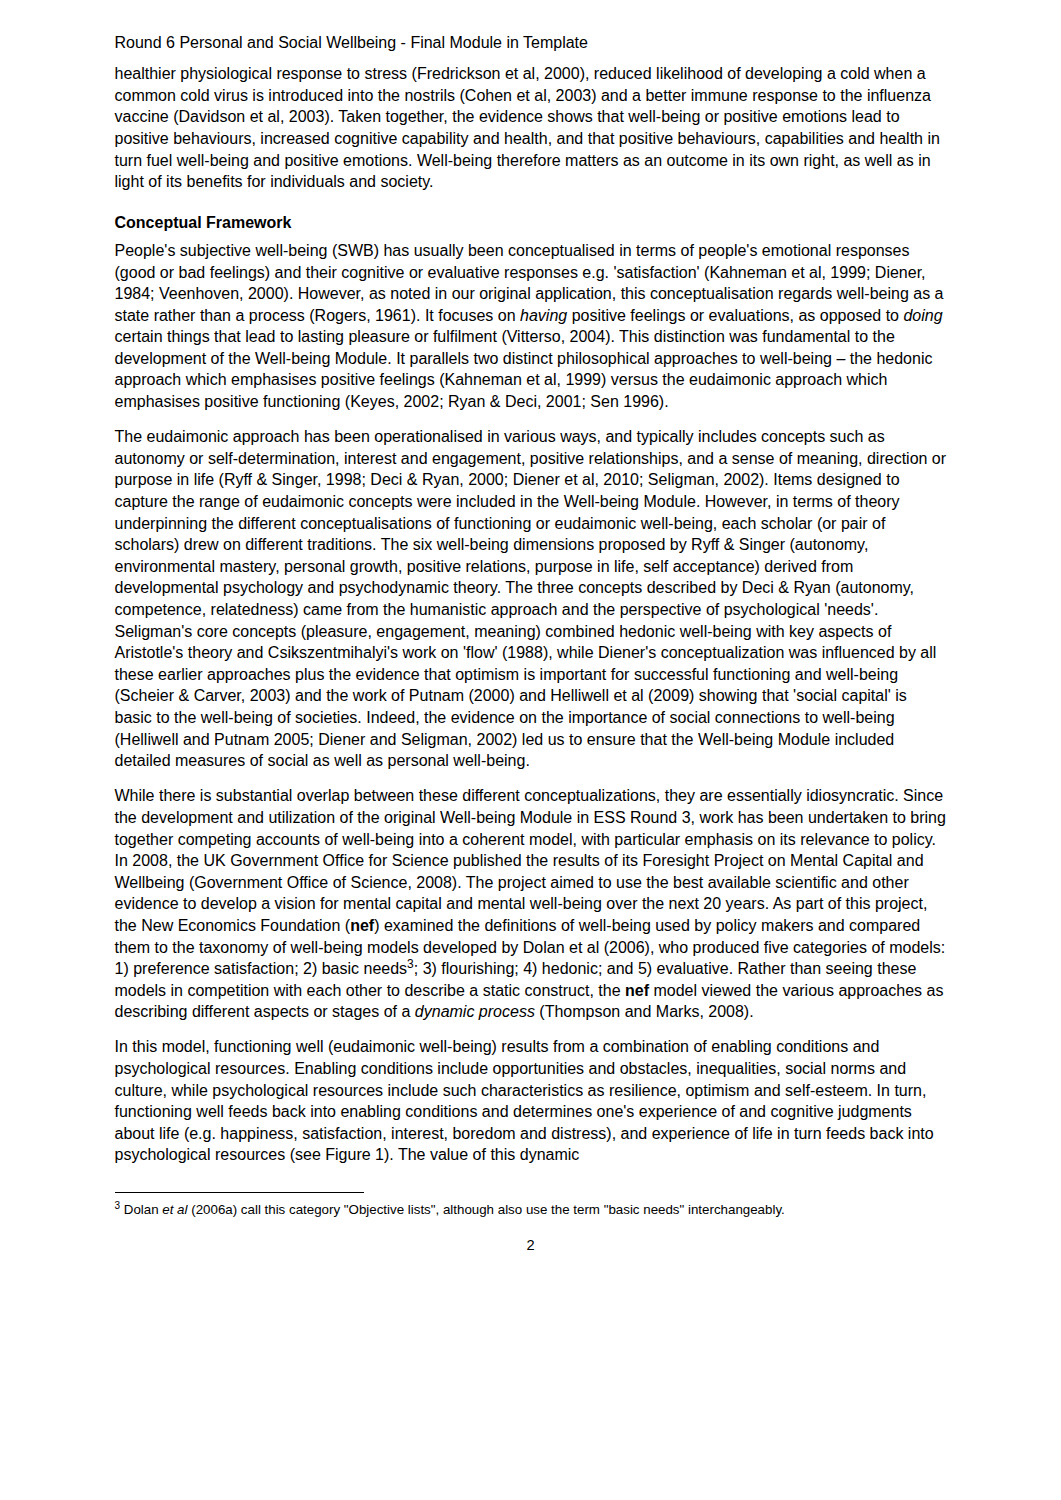Round 6 Personal and Social Wellbeing - Final Module in Template
healthier physiological response to stress (Fredrickson et al, 2000), reduced likelihood of developing a cold when a common cold virus is introduced into the nostrils (Cohen et al, 2003) and a better immune response to the influenza vaccine (Davidson et al, 2003). Taken together, the evidence shows that well-being or positive emotions lead to positive behaviours, increased cognitive capability and health, and that positive behaviours, capabilities and health in turn fuel well-being and positive emotions. Well-being therefore matters as an outcome in its own right, as well as in light of its benefits for individuals and society.
Conceptual Framework
People's subjective well-being (SWB) has usually been conceptualised in terms of people's emotional responses (good or bad feelings) and their cognitive or evaluative responses e.g. 'satisfaction' (Kahneman et al, 1999; Diener, 1984; Veenhoven, 2000). However, as noted in our original application, this conceptualisation regards well-being as a state rather than a process (Rogers, 1961). It focuses on having positive feelings or evaluations, as opposed to doing certain things that lead to lasting pleasure or fulfilment (Vitterso, 2004). This distinction was fundamental to the development of the Well-being Module. It parallels two distinct philosophical approaches to well-being – the hedonic approach which emphasises positive feelings (Kahneman et al, 1999) versus the eudaimonic approach which emphasises positive functioning (Keyes, 2002; Ryan & Deci, 2001; Sen 1996).
The eudaimonic approach has been operationalised in various ways, and typically includes concepts such as autonomy or self-determination, interest and engagement, positive relationships, and a sense of meaning, direction or purpose in life (Ryff & Singer, 1998; Deci & Ryan, 2000; Diener et al, 2010; Seligman, 2002). Items designed to capture the range of eudaimonic concepts were included in the Well-being Module. However, in terms of theory underpinning the different conceptualisations of functioning or eudaimonic well-being, each scholar (or pair of scholars) drew on different traditions. The six well-being dimensions proposed by Ryff & Singer (autonomy, environmental mastery, personal growth, positive relations, purpose in life, self acceptance) derived from developmental psychology and psychodynamic theory. The three concepts described by Deci & Ryan (autonomy, competence, relatedness) came from the humanistic approach and the perspective of psychological 'needs'. Seligman's core concepts (pleasure, engagement, meaning) combined hedonic well-being with key aspects of Aristotle's theory and Csikszentmihalyi's work on 'flow' (1988), while Diener's conceptualization was influenced by all these earlier approaches plus the evidence that optimism is important for successful functioning and well-being (Scheier & Carver, 2003) and the work of Putnam (2000) and Helliwell et al (2009) showing that 'social capital' is basic to the well-being of societies. Indeed, the evidence on the importance of social connections to well-being (Helliwell and Putnam 2005; Diener and Seligman, 2002) led us to ensure that the Well-being Module included detailed measures of social as well as personal well-being.
While there is substantial overlap between these different conceptualizations, they are essentially idiosyncratic. Since the development and utilization of the original Well-being Module in ESS Round 3, work has been undertaken to bring together competing accounts of well-being into a coherent model, with particular emphasis on its relevance to policy. In 2008, the UK Government Office for Science published the results of its Foresight Project on Mental Capital and Wellbeing (Government Office of Science, 2008). The project aimed to use the best available scientific and other evidence to develop a vision for mental capital and mental well-being over the next 20 years. As part of this project, the New Economics Foundation (nef) examined the definitions of well-being used by policy makers and compared them to the taxonomy of well-being models developed by Dolan et al (2006), who produced five categories of models: 1) preference satisfaction; 2) basic needs3; 3) flourishing; 4) hedonic; and 5) evaluative. Rather than seeing these models in competition with each other to describe a static construct, the nef model viewed the various approaches as describing different aspects or stages of a dynamic process (Thompson and Marks, 2008).
In this model, functioning well (eudaimonic well-being) results from a combination of enabling conditions and psychological resources. Enabling conditions include opportunities and obstacles, inequalities, social norms and culture, while psychological resources include such characteristics as resilience, optimism and self-esteem. In turn, functioning well feeds back into enabling conditions and determines one's experience of and cognitive judgments about life (e.g. happiness, satisfaction, interest, boredom and distress), and experience of life in turn feeds back into psychological resources (see Figure 1). The value of this dynamic
3 Dolan et al (2006a) call this category "Objective lists", although also use the term "basic needs" interchangeably.
2